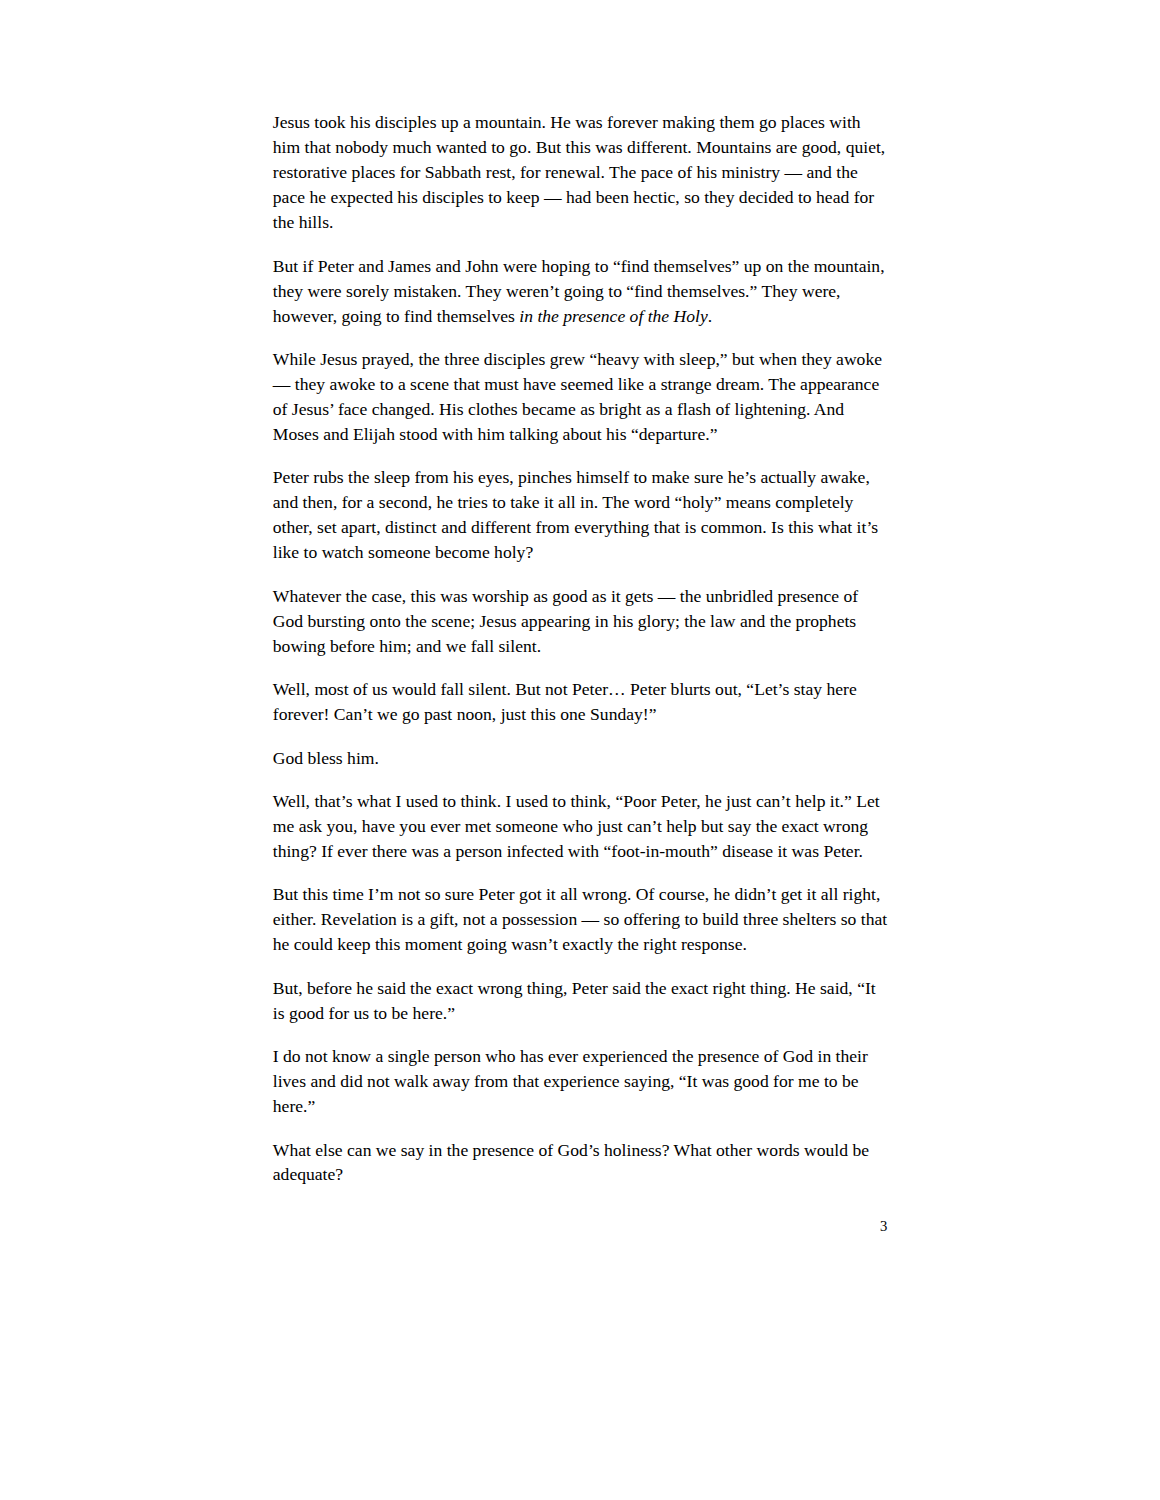Jesus took his disciples up a mountain. He was forever making them go places with him that nobody much wanted to go. But this was different. Mountains are good, quiet, restorative places for Sabbath rest, for renewal. The pace of his ministry — and the pace he expected his disciples to keep — had been hectic, so they decided to head for the hills.
But if Peter and James and John were hoping to “find themselves” up on the mountain, they were sorely mistaken. They weren’t going to “find themselves.” They were, however, going to find themselves in the presence of the Holy.
While Jesus prayed, the three disciples grew “heavy with sleep,” but when they awoke — they awoke to a scene that must have seemed like a strange dream. The appearance of Jesus’ face changed. His clothes became as bright as a flash of lightening. And Moses and Elijah stood with him talking about his “departure.”
Peter rubs the sleep from his eyes, pinches himself to make sure he’s actually awake, and then, for a second, he tries to take it all in. The word “holy” means completely other, set apart, distinct and different from everything that is common. Is this what it’s like to watch someone become holy?
Whatever the case, this was worship as good as it gets — the unbridled presence of God bursting onto the scene; Jesus appearing in his glory; the law and the prophets bowing before him; and we fall silent.
Well, most of us would fall silent. But not Peter… Peter blurts out, “Let’s stay here forever! Can’t we go past noon, just this one Sunday!”
God bless him.
Well, that’s what I used to think. I used to think, “Poor Peter, he just can’t help it.” Let me ask you, have you ever met someone who just can’t help but say the exact wrong thing? If ever there was a person infected with “foot-in-mouth” disease it was Peter.
But this time I’m not so sure Peter got it all wrong. Of course, he didn’t get it all right, either. Revelation is a gift, not a possession — so offering to build three shelters so that he could keep this moment going wasn’t exactly the right response.
But, before he said the exact wrong thing, Peter said the exact right thing. He said, “It is good for us to be here.”
I do not know a single person who has ever experienced the presence of God in their lives and did not walk away from that experience saying, “It was good for me to be here.”
What else can we say in the presence of God’s holiness? What other words would be adequate?
3